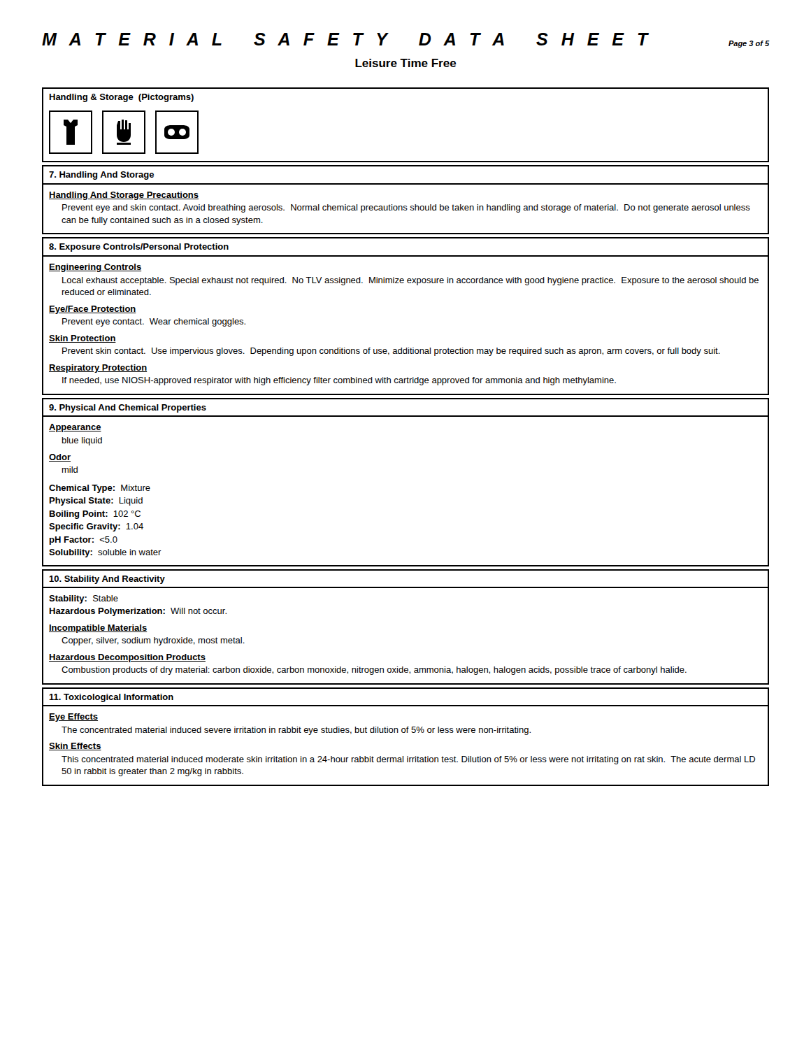M A T E R I A L S A F E T Y D A T A S H E E T
Page 3 of 5
Leisure Time Free
Handling & Storage (Pictograms)
7. Handling And Storage
Handling And Storage Precautions
Prevent eye and skin contact. Avoid breathing aerosols. Normal chemical precautions should be taken in handling and storage of material. Do not generate aerosol unless can be fully contained such as in a closed system.
8. Exposure Controls/Personal Protection
Engineering Controls
Local exhaust acceptable. Special exhaust not required. No TLV assigned. Minimize exposure in accordance with good hygiene practice. Exposure to the aerosol should be reduced or eliminated.
Eye/Face Protection
Prevent eye contact. Wear chemical goggles.
Skin Protection
Prevent skin contact. Use impervious gloves. Depending upon conditions of use, additional protection may be required such as apron, arm covers, or full body suit.
Respiratory Protection
If needed, use NIOSH-approved respirator with high efficiency filter combined with cartridge approved for ammonia and high methylamine.
9. Physical And Chemical Properties
Appearance
blue liquid
Odor
mild
Chemical Type: Mixture
Physical State: Liquid
Boiling Point: 102 °C
Specific Gravity: 1.04
pH Factor: <5.0
Solubility: soluble in water
10. Stability And Reactivity
Stability: Stable
Hazardous Polymerization: Will not occur.
Incompatible Materials
Copper, silver, sodium hydroxide, most metal.
Hazardous Decomposition Products
Combustion products of dry material: carbon dioxide, carbon monoxide, nitrogen oxide, ammonia, halogen, halogen acids, possible trace of carbonyl halide.
11. Toxicological Information
Eye Effects
The concentrated material induced severe irritation in rabbit eye studies, but dilution of 5% or less were non-irritating.
Skin Effects
This concentrated material induced moderate skin irritation in a 24-hour rabbit dermal irritation test. Dilution of 5% or less were not irritating on rat skin. The acute dermal LD 50 in rabbit is greater than 2 mg/kg in rabbits.